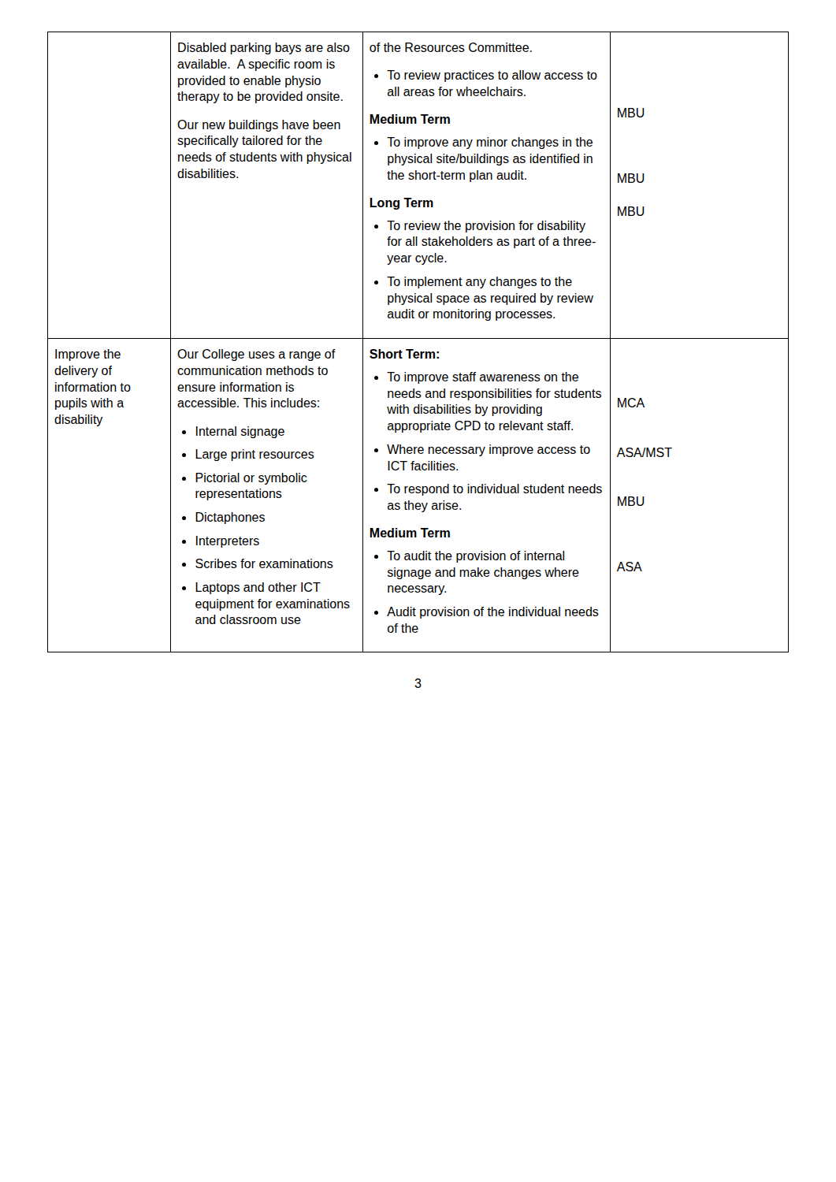| | Disabled parking bays are also available. A specific room is provided to enable physio therapy to be provided onsite. Our new buildings have been specifically tailored for the needs of students with physical disabilities. | of the Resources Committee. To review practices to allow access to all areas for wheelchairs. Medium Term To improve any minor changes in the physical site/buildings as identified in the short-term plan audit. Long Term To review the provision for disability for all stakeholders as part of a three-year cycle. To implement any changes to the physical space as required by review audit or monitoring processes. | MBU MBU MBU |
| Improve the delivery of information to pupils with a disability | Our College uses a range of communication methods to ensure information is accessible. This includes: Internal signage Large print resources Pictorial or symbolic representations Dictaphones Interpreters Scribes for examinations Laptops and other ICT equipment for examinations and classroom use | Short Term: To improve staff awareness on the needs and responsibilities for students with disabilities by providing appropriate CPD to relevant staff. Where necessary improve access to ICT facilities. To respond to individual student needs as they arise. Medium Term To audit the provision of internal signage and make changes where necessary. Audit provision of the individual needs of the | MCA ASA/MST MBU ASA |
3